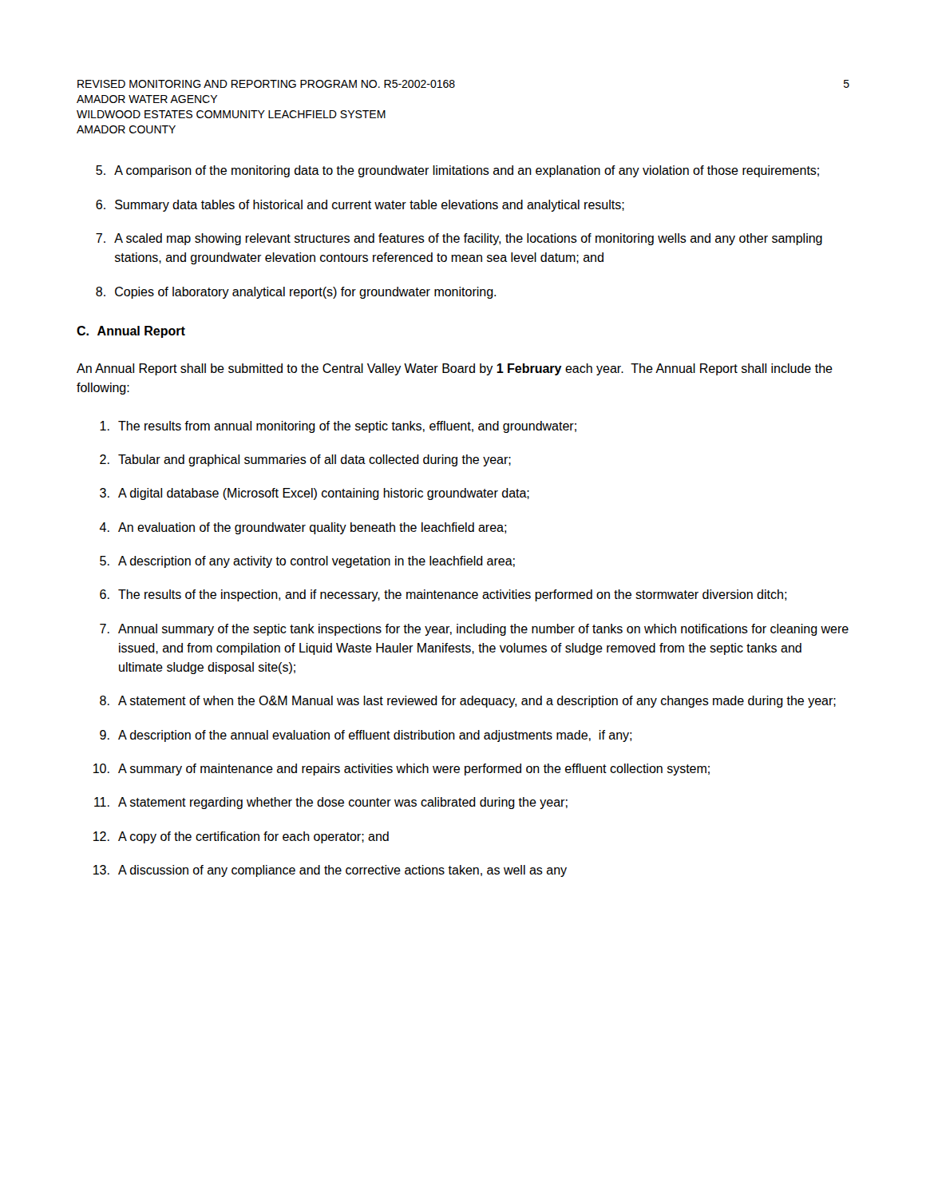REVISED MONITORING AND REPORTING PROGRAM NO. R5-2002-01685 AMADOR WATER AGENCY WILDWOOD ESTATES COMMUNITY LEACHFIELD SYSTEM AMADOR COUNTY
A comparison of the monitoring data to the groundwater limitations and an explanation of any violation of those requirements;
Summary data tables of historical and current water table elevations and analytical results;
A scaled map showing relevant structures and features of the facility, the locations of monitoring wells and any other sampling stations, and groundwater elevation contours referenced to mean sea level datum; and
Copies of laboratory analytical report(s) for groundwater monitoring.
C. Annual Report
An Annual Report shall be submitted to the Central Valley Water Board by 1 February each year. The Annual Report shall include the following:
The results from annual monitoring of the septic tanks, effluent, and groundwater;
Tabular and graphical summaries of all data collected during the year;
A digital database (Microsoft Excel) containing historic groundwater data;
An evaluation of the groundwater quality beneath the leachfield area;
A description of any activity to control vegetation in the leachfield area;
The results of the inspection, and if necessary, the maintenance activities performed on the stormwater diversion ditch;
Annual summary of the septic tank inspections for the year, including the number of tanks on which notifications for cleaning were issued, and from compilation of Liquid Waste Hauler Manifests, the volumes of sludge removed from the septic tanks and ultimate sludge disposal site(s);
A statement of when the O&M Manual was last reviewed for adequacy, and a description of any changes made during the year;
A description of the annual evaluation of effluent distribution and adjustments made, if any;
A summary of maintenance and repairs activities which were performed on the effluent collection system;
A statement regarding whether the dose counter was calibrated during the year;
A copy of the certification for each operator; and
A discussion of any compliance and the corrective actions taken, as well as any